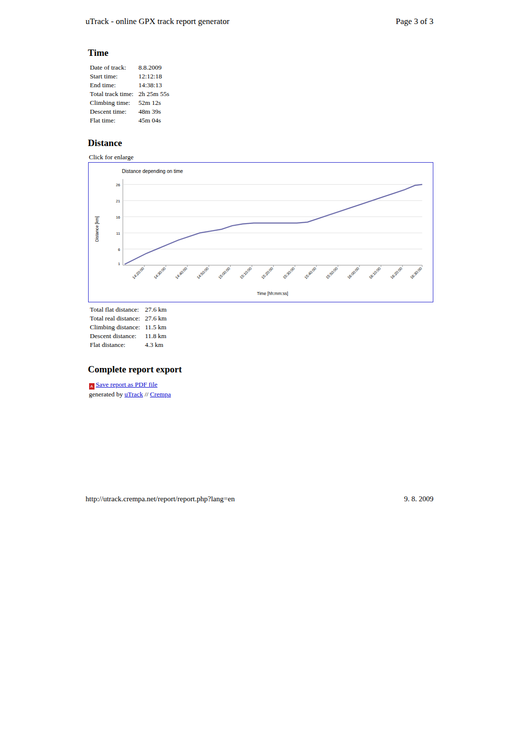uTrack - online GPX track report generator
Page 3 of 3
Time
| Date of track: | 8.8.2009 |
| Start time: | 12:12:18 |
| End time: | 14:38:13 |
| Total track time: | 2h 25m 55s |
| Climbing time: | 52m 12s |
| Descent time: | 48m 39s |
| Flat time: | 45m 04s |
Distance
Click for enlarge
Distance depending on time Distance [km] 26 21 16 11 6 1 14:20:00 14:30:00 14:40:00 14:50:00 15:00:00 15:10:00 15:20:00 15:30:00 15:40:00 15:50:00 16:00:00 16:10:00 16:20:00 16:30:00 Time [hh:mm:ss]
| Total flat distance: | 27.6 km |
| Total real distance: | 27.6 km |
| Climbing distance: | 11.5 km |
| Descent distance: | 11.8 km |
| Flat distance: | 4.3 km |
Complete report export
ASave report as PDF file
generated by uTrack // Crempa
http://utrack.crempa.net/report/report.php?lang=en
9. 8. 2009